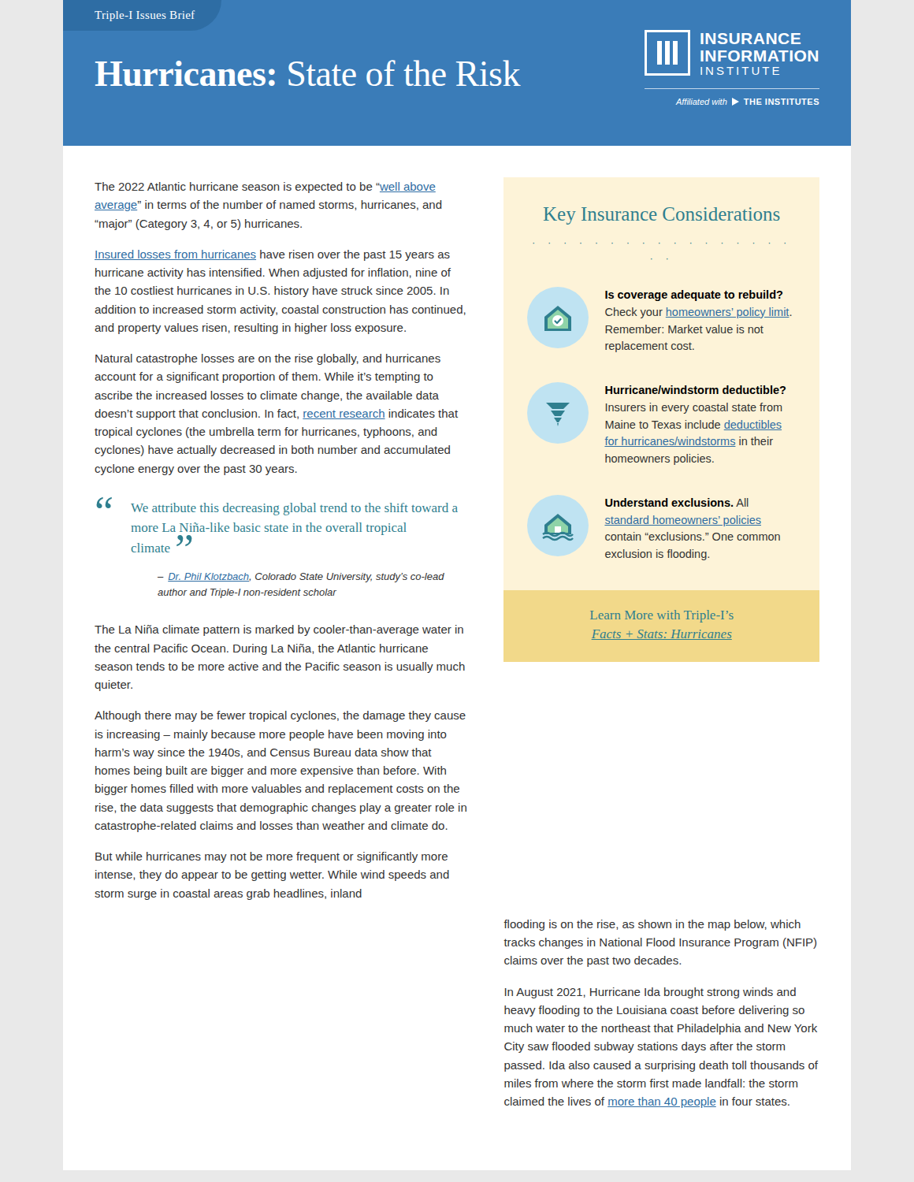Triple-I Issues Brief
Hurricanes: State of the Risk
INSURANCE
INFORMATION
INSTITUTE
Affiliated with THE INSTITUTES
The 2022 Atlantic hurricane season is expected to be “well above average” in terms of the number of named storms, hurricanes, and “major” (Category 3, 4, or 5) hurricanes.
Insured losses from hurricanes have risen over the past 15 years as hurricane activity has intensified. When adjusted for inflation, nine of the 10 costliest hurricanes in U.S. history have struck since 2005. In addition to increased storm activity, coastal construction has continued, and property values risen, resulting in higher loss exposure.
Natural catastrophe losses are on the rise globally, and hurricanes account for a significant proportion of them. While it’s tempting to ascribe the increased losses to climate change, the available data doesn’t support that conclusion. In fact, recent research indicates that tropical cyclones (the umbrella term for hurricanes, typhoons, and cyclones) have actually decreased in both number and accumulated cyclone energy over the past 30 years.
“ We attribute this decreasing global trend to the shift toward a more La Niña-like basic state in the overall tropical climate” –Dr. Phil Klotzbach, Colorado State University, study’s co-lead author and Triple-I non-resident scholar
The La Niña climate pattern is marked by cooler-than-average water in the central Pacific Ocean. During La Niña, the Atlantic hurricane season tends to be more active and the Pacific season is usually much quieter.
Although there may be fewer tropical cyclones, the damage they cause is increasing – mainly because more people have been moving into harm’s way since the 1940s, and Census Bureau data show that homes being built are bigger and more expensive than before. With bigger homes filled with more valuables and replacement costs on the rise, the data suggests that demographic changes play a greater role in catastrophe-related claims and losses than weather and climate do.
But while hurricanes may not be more frequent or significantly more intense, they do appear to be getting wetter. While wind speeds and storm surge in coastal areas grab headlines, inland
Key Insurance Considerations
· · · · · · · · · · · · · · · · · · ·
Is coverage adequate to rebuild? Check your homeowners’ policy limit. Remember: Market value is not replacement cost.
Hurricane/windstorm deductible? Insurers in every coastal state from Maine to Texas include deductibles for hurricanes/windstorms in their homeowners policies.
Understand exclusions. All standard homeowners’ policies contain “exclusions.” One common exclusion is flooding.
Learn More with Triple-I’s
Facts + Stats: Hurricanes
flooding is on the rise, as shown in the map below, which tracks changes in National Flood Insurance Program (NFIP) claims over the past two decades.
In August 2021, Hurricane Ida brought strong winds and heavy flooding to the Louisiana coast before delivering so much water to the northeast that Philadelphia and New York City saw flooded subway stations days after the storm passed. Ida also caused a surprising death toll thousands of miles from where the storm first made landfall: the storm claimed the lives of more than 40 people in four states.